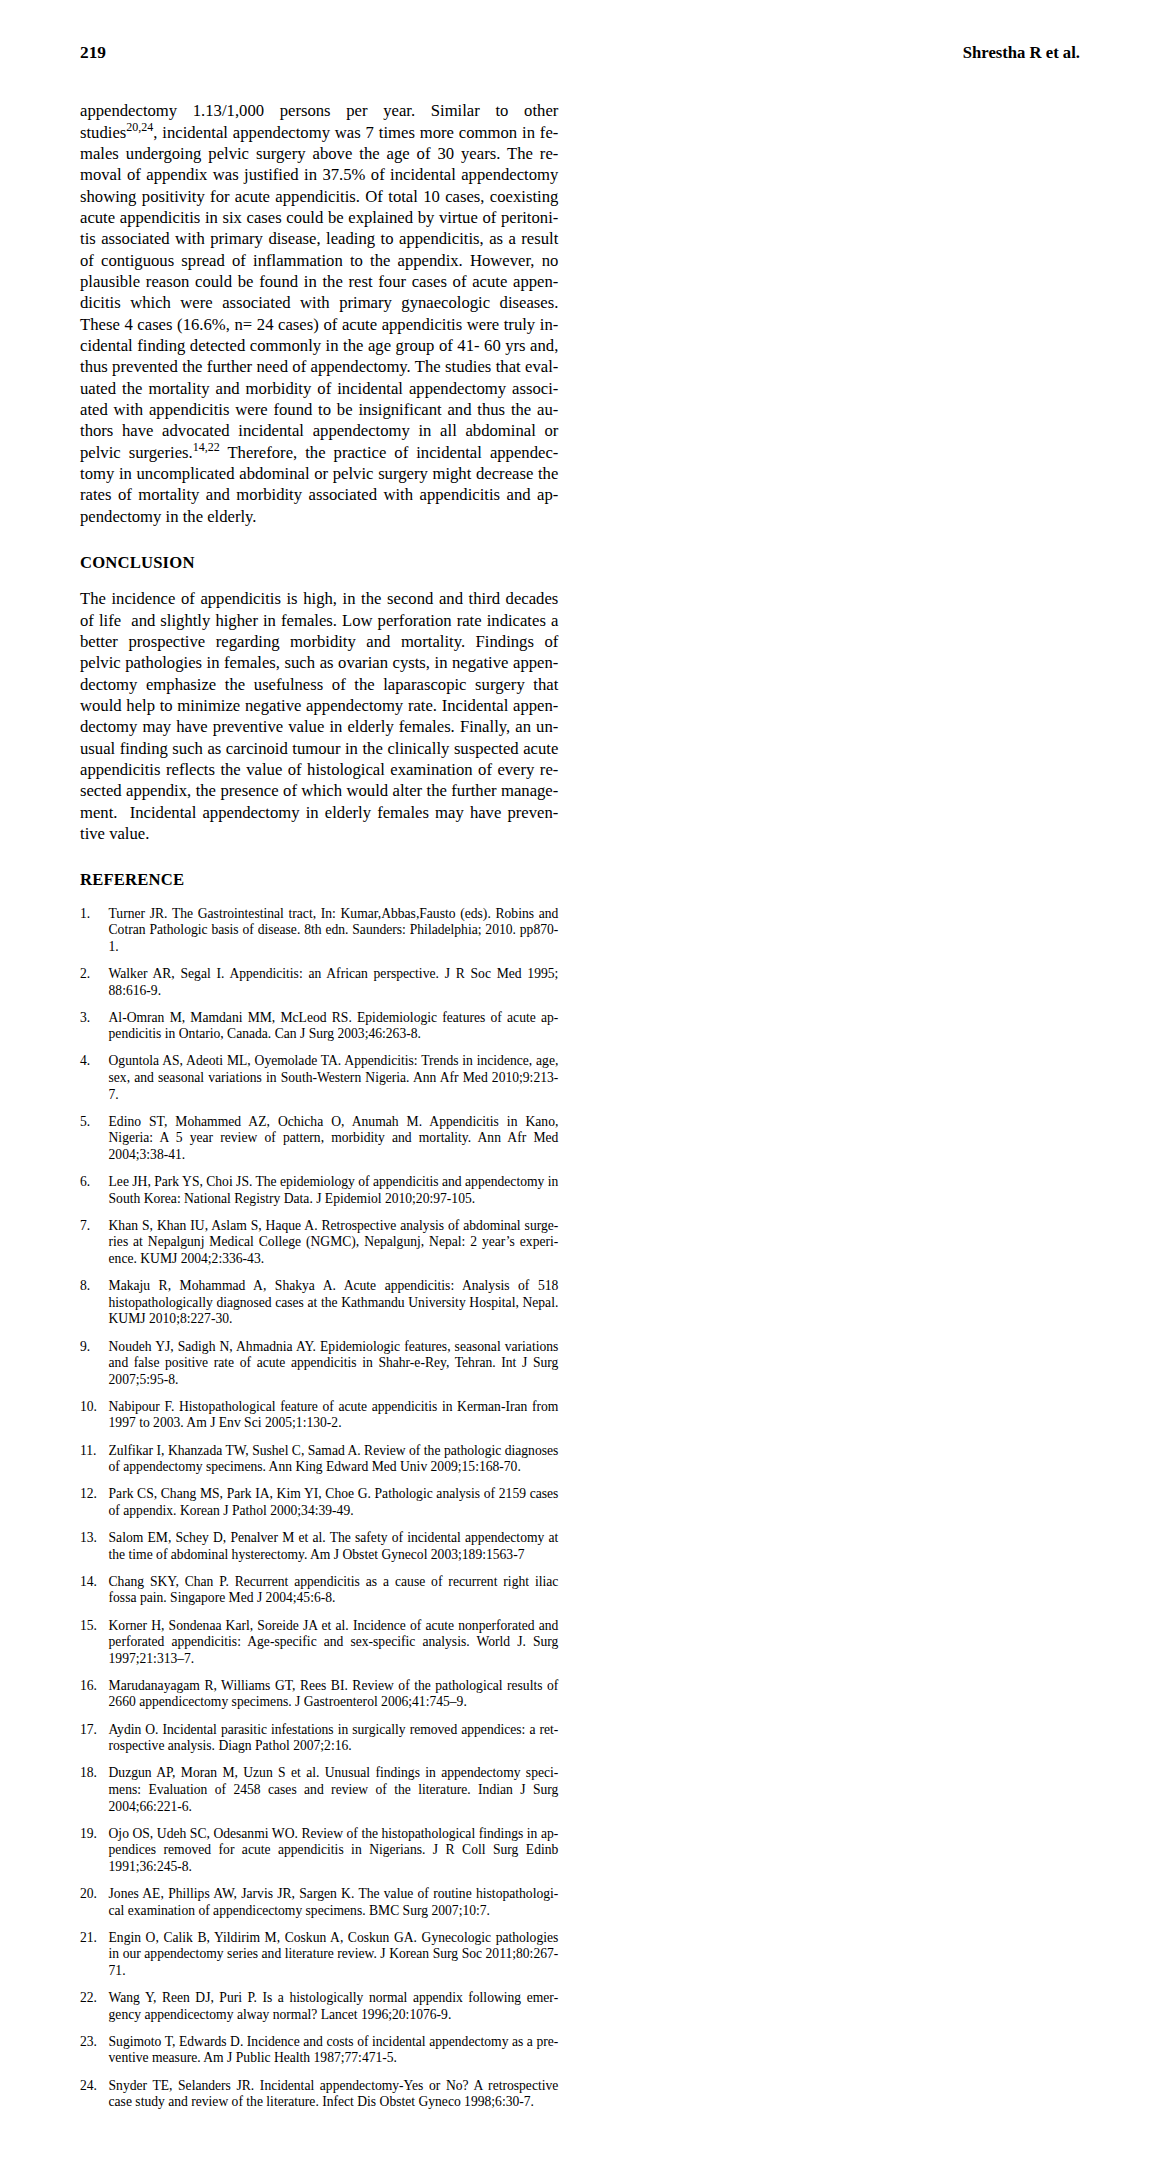219 Shrestha R et al.
appendectomy 1.13/1,000 persons per year. Similar to other studies20,24, incidental appendectomy was 7 times more common in females undergoing pelvic surgery above the age of 30 years. The removal of appendix was justified in 37.5% of incidental appendectomy showing positivity for acute appendicitis. Of total 10 cases, coexisting acute appendicitis in six cases could be explained by virtue of peritonitis associated with primary disease, leading to appendicitis, as a result of contiguous spread of inflammation to the appendix. However, no plausible reason could be found in the rest four cases of acute appendicitis which were associated with primary gynaecologic diseases. These 4 cases (16.6%, n= 24 cases) of acute appendicitis were truly incidental finding detected commonly in the age group of 41- 60 yrs and, thus prevented the further need of appendectomy. The studies that evaluated the mortality and morbidity of incidental appendectomy associated with appendicitis were found to be insignificant and thus the authors have advocated incidental appendectomy in all abdominal or pelvic surgeries.14,22 Therefore, the practice of incidental appendectomy in uncomplicated abdominal or pelvic surgery might decrease the rates of mortality and morbidity associated with appendicitis and appendectomy in the elderly.
Conclusion
The incidence of appendicitis is high, in the second and third decades of life and slightly higher in females. Low perforation rate indicates a better prospective regarding morbidity and mortality. Findings of pelvic pathologies in females, such as ovarian cysts, in negative appendectomy emphasize the usefulness of the laparascopic surgery that would help to minimize negative appendectomy rate. Incidental appendectomy may have preventive value in elderly females. Finally, an unusual finding such as carcinoid tumour in the clinically suspected acute appendicitis reflects the value of histological examination of every resected appendix, the presence of which would alter the further management. Incidental appendectomy in elderly females may have preventive value.
Reference
Turner JR. The Gastrointestinal tract, In: Kumar,Abbas,Fausto (eds). Robins and Cotran Pathologic basis of disease. 8th edn. Saunders: Philadelphia; 2010. pp870-1.
Walker AR, Segal I. Appendicitis: an African perspective. J R Soc Med 1995; 88:616-9.
Al-Omran M, Mamdani MM, McLeod RS. Epidemiologic features of acute appendicitis in Ontario, Canada. Can J Surg 2003;46:263-8.
Oguntola AS, Adeoti ML, Oyemolade TA. Appendicitis: Trends in incidence, age, sex, and seasonal variations in South-Western Nigeria. Ann Afr Med 2010;9:213-7.
Edino ST, Mohammed AZ, Ochicha O, Anumah M. Appendicitis in Kano, Nigeria: A 5 year review of pattern, morbidity and mortality. Ann Afr Med 2004;3:38-41.
Lee JH, Park YS, Choi JS. The epidemiology of appendicitis and appendectomy in South Korea: National Registry Data. J Epidemiol 2010;20:97-105.
Khan S, Khan IU, Aslam S, Haque A. Retrospective analysis of abdominal surgeries at Nepalgunj Medical College (NGMC), Nepalgunj, Nepal: 2 year’s experience. KUMJ 2004;2:336-43.
Makaju R, Mohammad A, Shakya A. Acute appendicitis: Analysis of 518 histopathologically diagnosed cases at the Kathmandu University Hospital, Nepal. KUMJ 2010;8:227-30.
Noudeh YJ, Sadigh N, Ahmadnia AY. Epidemiologic features, seasonal variations and false positive rate of acute appendicitis in Shahr-e-Rey, Tehran. Int J Surg 2007;5:95-8.
Nabipour F. Histopathological feature of acute appendicitis in Kerman-Iran from 1997 to 2003. Am J Env Sci 2005;1:130-2.
Zulfikar I, Khanzada TW, Sushel C, Samad A. Review of the pathologic diagnoses of appendectomy specimens. Ann King Edward Med Univ 2009;15:168-70.
Park CS, Chang MS, Park IA, Kim YI, Choe G. Pathologic analysis of 2159 cases of appendix. Korean J Pathol 2000;34:39-49.
Salom EM, Schey D, Penalver M et al. The safety of incidental appendectomy at the time of abdominal hysterectomy. Am J Obstet Gynecol 2003;189:1563-7
Chang SKY, Chan P. Recurrent appendicitis as a cause of recurrent right iliac fossa pain. Singapore Med J 2004;45:6-8.
Korner H, Sondenaa Karl, Soreide JA et al. Incidence of acute nonperforated and perforated appendicitis: Age-specific and sex-specific analysis. World J. Surg 1997;21:313–7.
Marudanayagam R, Williams GT, Rees BI. Review of the pathological results of 2660 appendicectomy specimens. J Gastroenterol 2006;41:745–9.
Aydin O. Incidental parasitic infestations in surgically removed appendices: a retrospective analysis. Diagn Pathol 2007;2:16.
Duzgun AP, Moran M, Uzun S et al. Unusual findings in appendectomy specimens: Evaluation of 2458 cases and review of the literature. Indian J Surg 2004;66:221-6.
Ojo OS, Udeh SC, Odesanmi WO. Review of the histopathological findings in appendices removed for acute appendicitis in Nigerians. J R Coll Surg Edinb 1991;36:245-8.
Jones AE, Phillips AW, Jarvis JR, Sargen K. The value of routine histopathological examination of appendicectomy specimens. BMC Surg 2007;10:7.
Engin O, Calik B, Yildirim M, Coskun A, Coskun GA. Gynecologic pathologies in our appendectomy series and literature review. J Korean Surg Soc 2011;80:267-71.
Wang Y, Reen DJ, Puri P. Is a histologically normal appendix following emergency appendicectomy alway normal? Lancet 1996;20:1076-9.
Sugimoto T, Edwards D. Incidence and costs of incidental appendectomy as a preventive measure. Am J Public Health 1987;77:471-5.
Snyder TE, Selanders JR. Incidental appendectomy-Yes or No? A retrospective case study and review of the literature. Infect Dis Obstet Gyneco 1998;6:30-7.